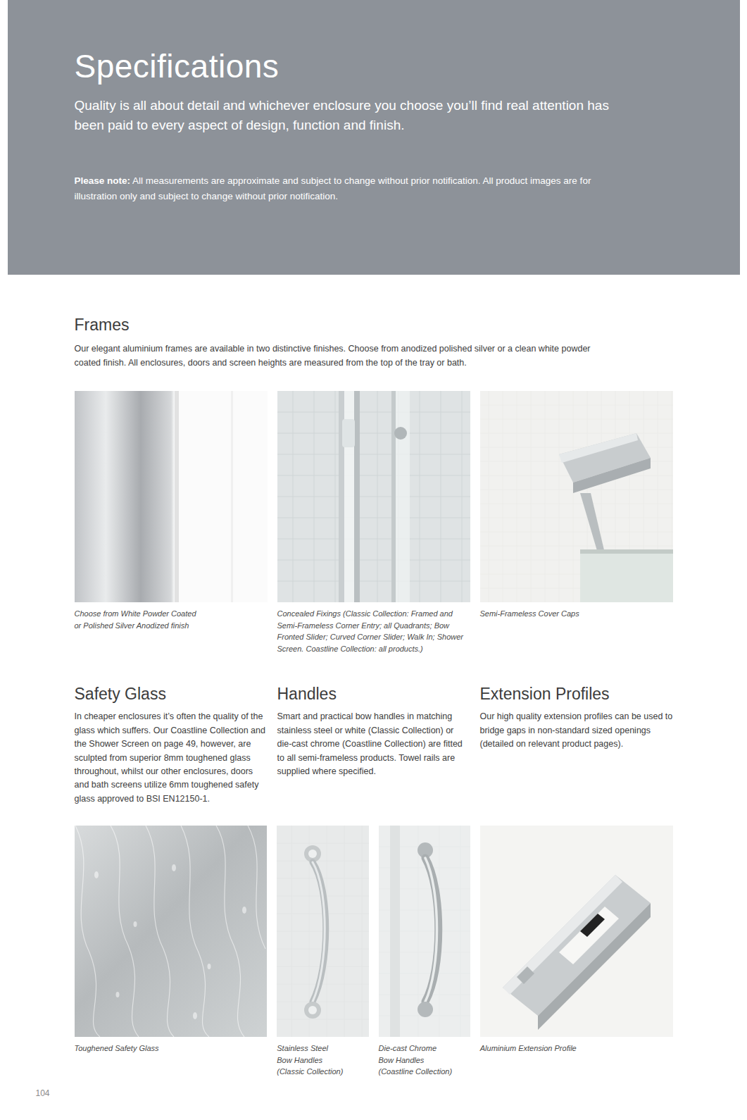Specifications
Quality is all about detail and whichever enclosure you choose you’ll find real attention has been paid to every aspect of design, function and finish.
Please note: All measurements are approximate and subject to change without prior notification. All product images are for illustration only and subject to change without prior notification.
Frames
Our elegant aluminium frames are available in two distinctive finishes. Choose from anodized polished silver or a clean white powder coated finish. All enclosures, doors and screen heights are measured from the top of the tray or bath.
Choose from White Powder Coated
or Polished Silver Anodized finish
Concealed Fixings (Classic Collection: Framed and Semi-Frameless Corner Entry; all Quadrants; Bow Fronted Slider; Curved Corner Slider; Walk In; Shower Screen. Coastline Collection: all products.)
Semi-Frameless Cover Caps
Safety Glass
In cheaper enclosures it’s often the quality of the glass which suffers. Our Coastline Collection and the Shower Screen on page 49, however, are sculpted from superior 8mm toughened glass throughout, whilst our other enclosures, doors and bath screens utilize 6mm toughened safety glass approved to BSI EN12150-1.
Handles
Smart and practical bow handles in matching stainless steel or white (Classic Collection) or die-cast chrome (Coastline Collection) are fitted to all semi-frameless products. Towel rails are supplied where specified.
Extension Profiles
Our high quality extension profiles can be used to bridge gaps in non-standard sized openings (detailed on relevant product pages).
Toughened Safety Glass
Stainless Steel
Bow Handles
(Classic Collection)
Die-cast Chrome
Bow Handles
(Coastline Collection)
Aluminium Extension Profile
104